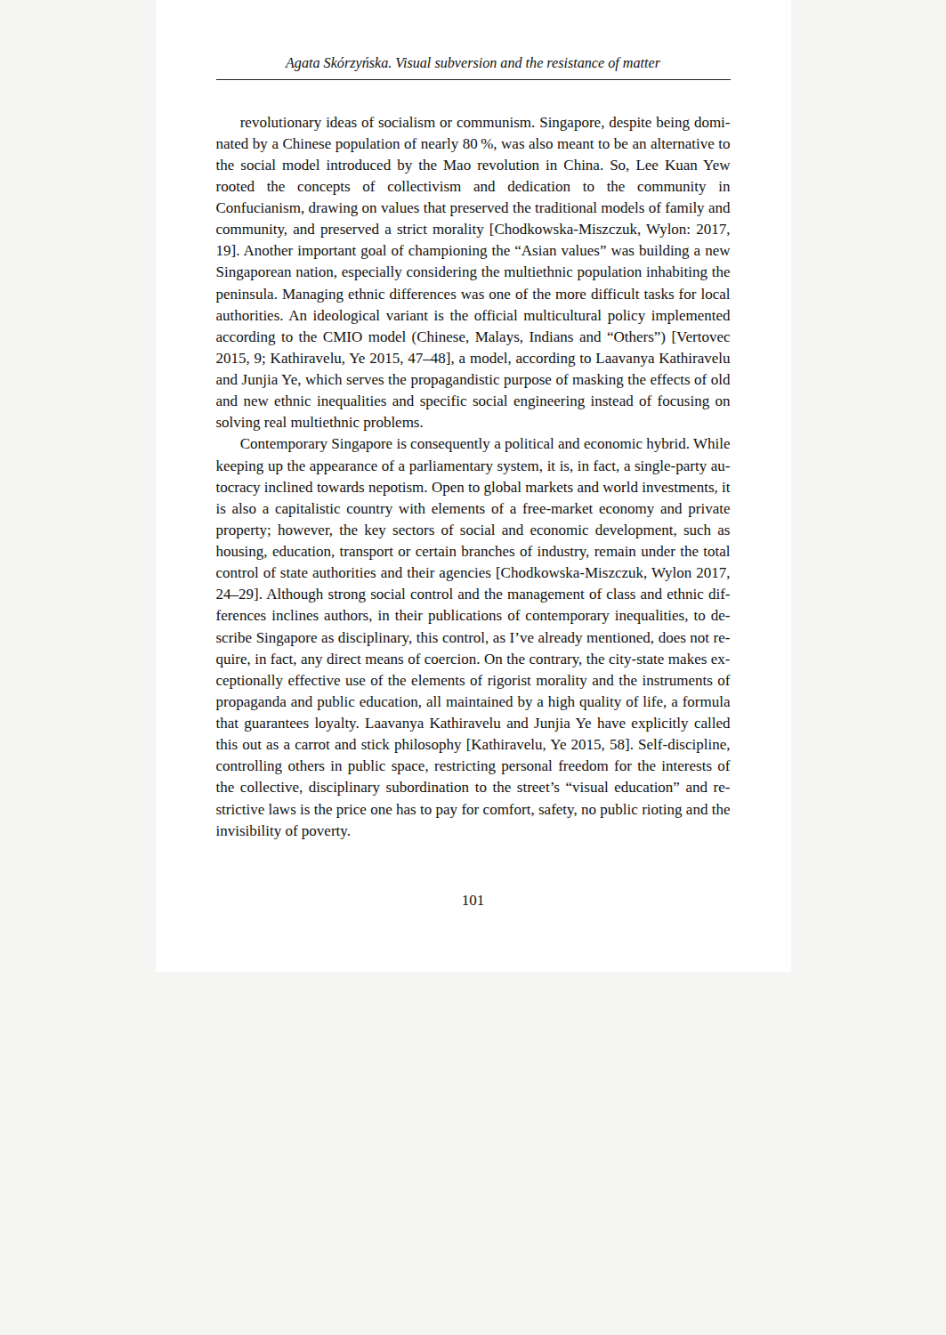Agata Skórzyńska. Visual subversion and the resistance of matter
revolutionary ideas of socialism or communism. Singapore, despite being dominated by a Chinese population of nearly 80 %, was also meant to be an alternative to the social model introduced by the Mao revolution in China. So, Lee Kuan Yew rooted the concepts of collectivism and dedication to the community in Confucianism, drawing on values that preserved the traditional models of family and community, and preserved a strict morality [Chodkowska-Miszczuk, Wylon: 2017, 19]. Another important goal of championing the “Asian values” was building a new Singaporean nation, especially considering the multiethnic population inhabiting the peninsula. Managing ethnic differences was one of the more difficult tasks for local authorities. An ideological variant is the official multicultural policy implemented according to the CMIO model (Chinese, Malays, Indians and “Others”) [Vertovec 2015, 9; Kathiravelu, Ye 2015, 47–48], a model, according to Laavanya Kathiravelu and Junjia Ye, which serves the propagandistic purpose of masking the effects of old and new ethnic inequalities and specific social engineering instead of focusing on solving real multiethnic problems.
Contemporary Singapore is consequently a political and economic hybrid. While keeping up the appearance of a parliamentary system, it is, in fact, a single-party autocracy inclined towards nepotism. Open to global markets and world investments, it is also a capitalistic country with elements of a free-market economy and private property; however, the key sectors of social and economic development, such as housing, education, transport or certain branches of industry, remain under the total control of state authorities and their agencies [Chodkowska-Miszczuk, Wylon 2017, 24–29]. Although strong social control and the management of class and ethnic differences inclines authors, in their publications of contemporary inequalities, to describe Singapore as disciplinary, this control, as I’ve already mentioned, does not require, in fact, any direct means of coercion. On the contrary, the city-state makes exceptionally effective use of the elements of rigorist morality and the instruments of propaganda and public education, all maintained by a high quality of life, a formula that guarantees loyalty. Laavanya Kathiravelu and Junjia Ye have explicitly called this out as a carrot and stick philosophy [Kathiravelu, Ye 2015, 58]. Self-discipline, controlling others in public space, restricting personal freedom for the interests of the collective, disciplinary subordination to the street’s “visual education” and restrictive laws is the price one has to pay for comfort, safety, no public rioting and the invisibility of poverty.
101